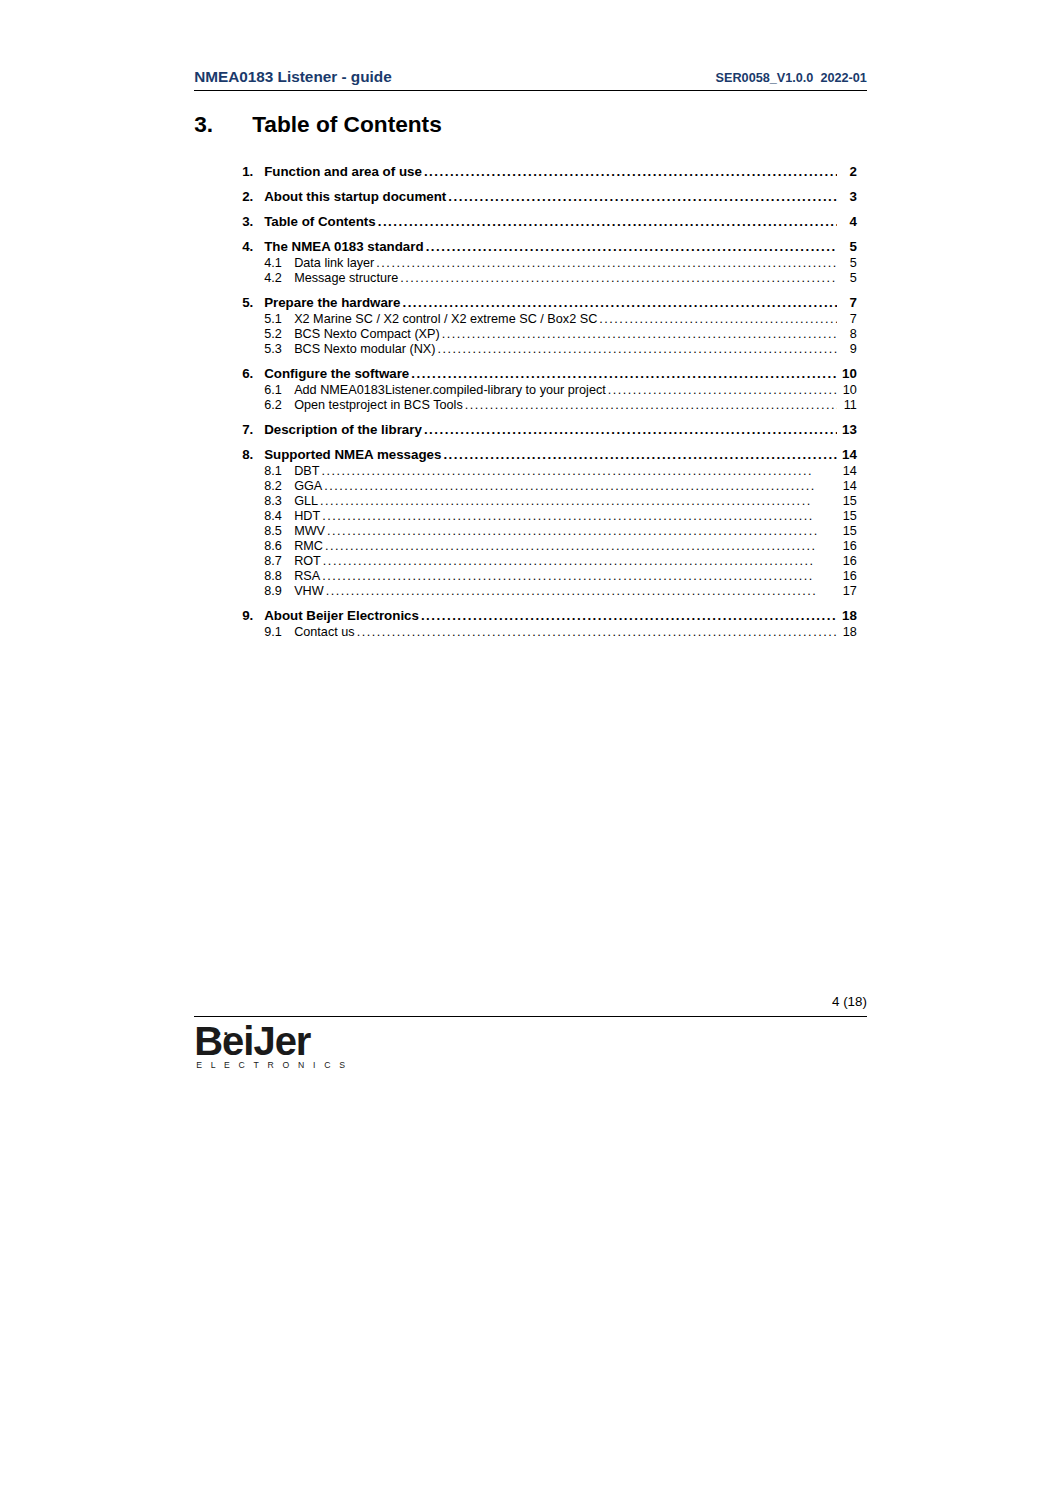NMEA0183 Listener - guide
SER0058_V1.0.0 2022-01
3. Table of Contents
1. Function and area of use .................................................................................................. 2
2. About this startup document .................................................................................................. 3
3. Table of Contents .................................................................................................. 4
4. The NMEA 0183 standard .................................................................................................. 5
4.1 Data link layer .................................................................................................. 5
4.2 Message structure .................................................................................................. 5
5. Prepare the hardware .................................................................................................. 7
5.1 X2 Marine SC / X2 control / X2 extreme SC / Box2 SC .................................................................................................. 7
5.2 BCS Nexto Compact (XP) .................................................................................................. 8
5.3 BCS Nexto modular (NX) .................................................................................................. 9
6. Configure the software .................................................................................................. 10
6.1 Add NMEA0183Listener.compiled-library to your project .................................................................................................. 10
6.2 Open testproject in BCS Tools .................................................................................................. 11
7. Description of the library .................................................................................................. 13
8. Supported NMEA messages .................................................................................................. 14
8.1 DBT .................................................................................................. 14
8.2 GGA .................................................................................................. 14
8.3 GLL .................................................................................................. 15
8.4 HDT .................................................................................................. 15
8.5 MWV .................................................................................................. 15
8.6 RMC .................................................................................................. 16
8.7 ROT .................................................................................................. 16
8.8 RSA .................................................................................................. 16
8.9 VHW .................................................................................................. 17
9. About Beijer Electronics .................................................................................................. 18
9.1 Contact us .................................................................................................. 18
4 (18)
BeiJer..
E L E C T R O N I C S